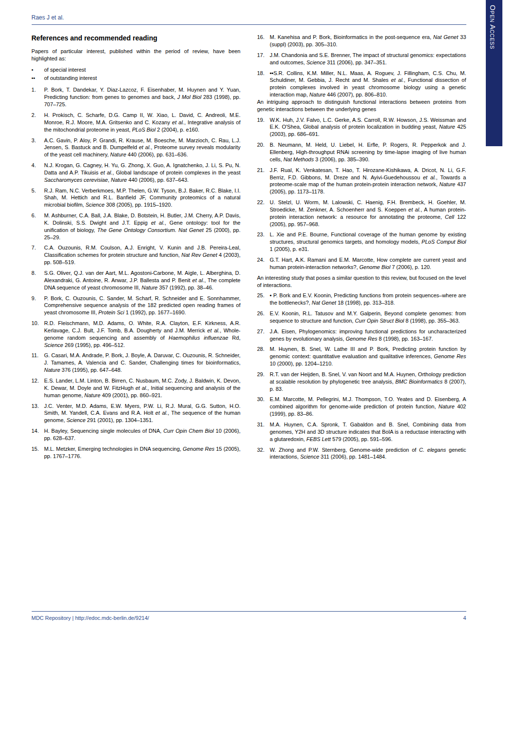Open Access
Raes J et al.
References and recommended reading
Papers of particular interest, published within the period of review, have been highlighted as:
•of special interest
••of outstanding interest
P. Bork, T. Dandekar, Y. Diaz-Lazcoz, F. Eisenhaber, M. Huynen and Y. Yuan, Predicting function: from genes to genomes and back, J Mol Biol 283 (1998), pp. 707–725.
H. Prokisch, C. Scharfe, D.G. Camp II, W. Xiao, L. David, C. Andreoli, M.E. Monroe, R.J. Moore, M.A. Gritsenko and C. Kozany et al., Integrative analysis of the mitochondrial proteome in yeast, PLoS Biol 2 (2004), p. e160.
A.C. Gavin, P. Aloy, P. Grandi, R. Krause, M. Boesche, M. Marzioch, C. Rau, L.J. Jensen, S. Bastuck and B. Dumpelfeld et al., Proteome survey reveals modularity of the yeast cell machinery, Nature 440 (2006), pp. 631–636.
N.J. Krogan, G. Cagney, H. Yu, G. Zhong, X. Guo, A. Ignatchenko, J. Li, S. Pu, N. Datta and A.P. Tikuisis et al., Global landscape of protein complexes in the yeast Saccharomyces cerevisiae, Nature 440 (2006), pp. 637–643.
R.J. Ram, N.C. Verberkmoes, M.P. Thelen, G.W. Tyson, B.J. Baker, R.C. Blake, I.I. Shah, M. Hettich and R.L. Banfield JF, Community proteomics of a natural microbial biofilm, Science 308 (2005), pp. 1915–1920.
M. Ashburner, C.A. Ball, J.A. Blake, D. Botstein, H. Butler, J.M. Cherry, A.P. Davis, K. Dolinski, S.S. Dwight and J.T. Eppig et al., Gene ontology: tool for the unification of biology, The Gene Ontology Consortium. Nat Genet 25 (2000), pp. 25–29.
C.A. Ouzounis, R.M. Coulson, A.J. Enright, V. Kunin and J.B. Pereira-Leal, Classification schemes for protein structure and function, Nat Rev Genet 4 (2003), pp. 508–519.
S.G. Oliver, Q.J. van der Aart, M.L. Agostoni-Carbone, M. Aigle, L. Alberghina, D. Alexandraki, G. Antoine, R. Anwar, J.P. Ballesta and P. Benit et al., The complete DNA sequence of yeast chromosome III, Nature 357 (1992), pp. 38–46.
P. Bork, C. Ouzounis, C. Sander, M. Scharf, R. Schneider and E. Sonnhammer, Comprehensive sequence analysis of the 182 predicted open reading frames of yeast chromosome III, Protein Sci 1 (1992), pp. 1677–1690.
R.D. Fleischmann, M.D. Adams, O. White, R.A. Clayton, E.F. Kirkness, A.R. Kerlavage, C.J. Bult, J.F. Tomb, B.A. Dougherty and J.M. Merrick et al., Whole-genome random sequencing and assembly of Haemophilus influenzae Rd, Science 269 (1995), pp. 496–512.
G. Casari, M.A. Andrade, P. Bork, J. Boyle, A. Daruvar, C. Ouzounis, R. Schneider, J. Tamames, A. Valencia and C. Sander, Challenging times for bioinformatics, Nature 376 (1995), pp. 647–648.
E.S. Lander, L.M. Linton, B. Birren, C. Nusbaum, M.C. Zody, J. Baldwin, K. Devon, K. Dewar, M. Doyle and W. FitzHugh et al., Initial sequencing and analysis of the human genome, Nature 409 (2001), pp. 860–921.
J.C. Venter, M.D. Adams, E.W. Myers, P.W. Li, R.J. Mural, G.G. Sutton, H.O. Smith, M. Yandell, C.A. Evans and R.A. Holt et al., The sequence of the human genome, Science 291 (2001), pp. 1304–1351.
H. Bayley, Sequencing single molecules of DNA, Curr Opin Chem Biol 10 (2006), pp. 628–637.
M.L. Metzker, Emerging technologies in DNA sequencing, Genome Res 15 (2005), pp. 1767–1776.
M. Kanehisa and P. Bork, Bioinformatics in the post-sequence era, Nat Genet 33 (suppl) (2003), pp. 305–310.
J.M. Chandonia and S.E. Brenner, The impact of structural genomics: expectations and outcomes, Science 311 (2006), pp. 347–351.
••S.R. Collins, K.M. Miller, N.L. Maas, A. Roguev, J. Fillingham, C.S. Chu, M. Schuldiner, M. Gebbia, J. Recht and M. Shales et al., Functional dissection of protein complexes involved in yeast chromosome biology using a genetic interaction map, Nature 446 (2007), pp. 806–810.
An intriguing approach to distinguish functional interactions between proteins from genetic interactions between the underlying genes
W.K. Huh, J.V. Falvo, L.C. Gerke, A.S. Carroll, R.W. Howson, J.S. Weissman and E.K. O'Shea, Global analysis of protein localization in budding yeast, Nature 425 (2003), pp. 686–691.
B. Neumann, M. Held, U. Liebel, H. Erfle, P. Rogers, R. Pepperkok and J. Ellenberg, High-throughput RNAi screening by time-lapse imaging of live human cells, Nat Methods 3 (2006), pp. 385–390.
J.F. Rual, K. Venkatesan, T. Hao, T. Hirozane-Kishikawa, A. Dricot, N. Li, G.F. Berriz, F.D. Gibbons, M. Dreze and N. Ayivi-Guedehoussou et al., Towards a proteome-scale map of the human protein-protein interaction network, Nature 437 (2005), pp. 1173–1178.
U. Stelzl, U. Worm, M. Lalowski, C. Haenig, F.H. Brembeck, H. Goehler, M. Stroedicke, M. Zenkner, A. Schoenherr and S. Koeppen et al., A human protein-protein interaction network: a resource for annotating the proteome, Cell 122 (2005), pp. 957–968.
L. Xie and P.E. Bourne, Functional coverage of the human genome by existing structures, structural genomics targets, and homology models, PLoS Comput Biol 1 (2005), p. e31.
G.T. Hart, A.K. Ramani and E.M. Marcotte, How complete are current yeast and human protein-interaction networks?, Genome Biol 7 (2006), p. 120.
An interesting study that poses a similar question to this review, but focused on the level of interactions.
• P. Bork and E.V. Koonin, Predicting functions from protein sequences–where are the bottlenecks?, Nat Genet 18 (1998), pp. 313–318.
E.V. Koonin, R.L. Tatusov and M.Y. Galperin, Beyond complete genomes: from sequence to structure and function, Curr Opin Struct Biol 8 (1998), pp. 355–363.
J.A. Eisen, Phylogenomics: improving functional predictions for uncharacterized genes by evolutionary analysis, Genome Res 8 (1998), pp. 163–167.
M. Huynen, B. Snel, W. Lathe III and P. Bork, Predicting protein function by genomic context: quantitative evaluation and qualitative inferences, Genome Res 10 (2000), pp. 1204–1210.
R.T. van der Heijden, B. Snel, V. van Noort and M.A. Huynen, Orthology prediction at scalable resolution by phylogenetic tree analysis, BMC Bioinformatics 8 (2007), p. 83.
E.M. Marcotte, M. Pellegrini, M.J. Thompson, T.O. Yeates and D. Eisenberg, A combined algorithm for genome-wide prediction of protein function, Nature 402 (1999), pp. 83–86.
M.A. Huynen, C.A. Spronk, T. Gabaldon and B. Snel, Combining data from genomes, Y2H and 3D structure indicates that BolA is a reductase interacting with a glutaredoxin, FEBS Lett 579 (2005), pp. 591–596.
W. Zhong and P.W. Sternberg, Genome-wide prediction of C. elegans genetic interactions, Science 311 (2006), pp. 1481–1484.
MDC Repository | http://edoc.mdc-berlin.de/9214/ 4